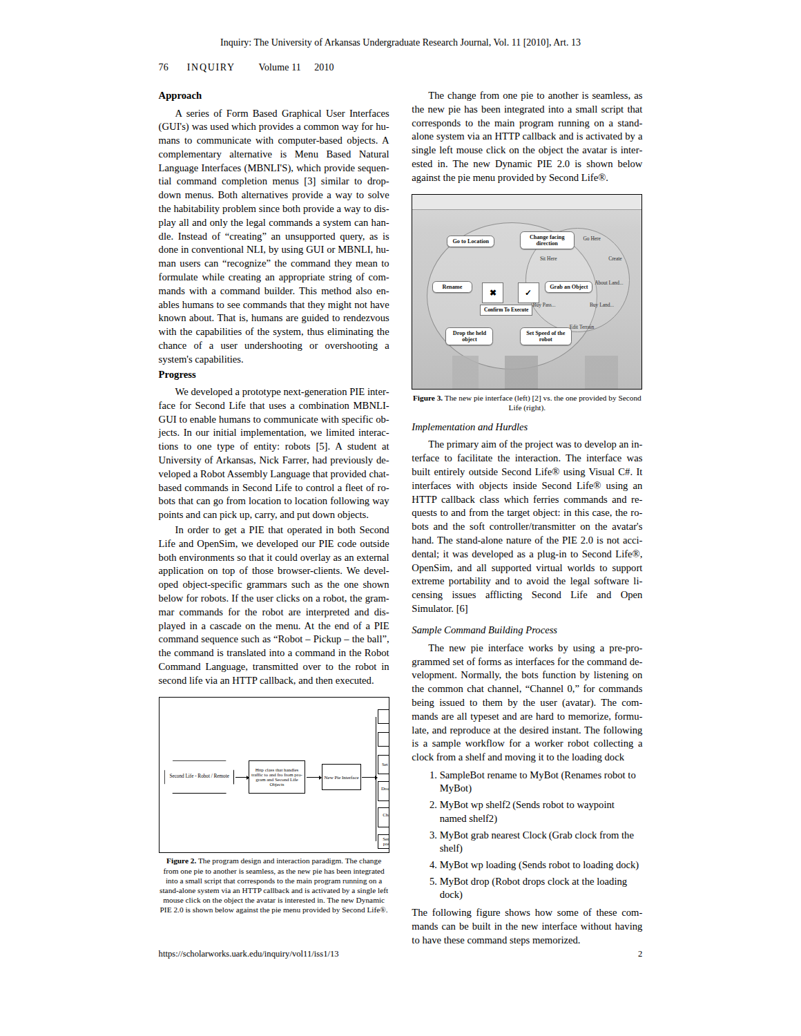Inquiry: The University of Arkansas Undergraduate Research Journal, Vol. 11 [2010], Art. 13
76 INQUIRY Volume 112010
Approach
A series of Form Based Graphical User Interfaces (GUI's) was used which provides a common way for humans to communicate with computer-based objects. A complementary alternative is Menu Based Natural Language Interfaces (MBNLI'S), which provide sequential command completion menus [3] similar to drop-down menus. Both alternatives provide a way to solve the habitability problem since both provide a way to display all and only the legal commands a system can handle. Instead of “creating” an unsupported query, as is done in conventional NLI, by using GUI or MBNLI, human users can “recognize” the command they mean to formulate while creating an appropriate string of commands with a command builder. This method also enables humans to see commands that they might not have known about. That is, humans are guided to rendezvous with the capabilities of the system, thus eliminating the chance of a user undershooting or overshooting a system's capabilities.
Progress
We developed a prototype next-generation PIE interface for Second Life that uses a combination MBNLI-GUI to enable humans to communicate with specific objects. In our initial implementation, we limited interactions to one type of entity: robots [5]. A student at University of Arkansas, Nick Farrer, had previously developed a Robot Assembly Language that provided chat-based commands in Second Life to control a fleet of robots that can go from location to location following way points and can pick up, carry, and put down objects.
In order to get a PIE that operated in both Second Life and OpenSim, we developed our PIE code outside both environments so that it could overlay as an external application on top of those browser-clients. We developed object-specific grammars such as the one shown below for robots. If the user clicks on a robot, the grammar commands for the robot are interpreted and displayed in a cascade on the menu. At the end of a PIE command sequence such as “Robot – Pickup – the ball”, the command is translated into a command in the Robot Command Language, transmitted over to the robot in second life via an HTTP callback, and then executed.
Second Life - Robot / Remote
Http class that handles traffic to and fro from program and Second Life Objects
New Pie Interface
Rename the robot
Grab Objects
Set the speed of the robot
Drop the objects the robot is holding
Change the direction the robot is facing
Send robot to a location: pre-decided or specified
A SET OF SEQUENTIAL COMMAND BUILDER FORMS FOR EVERY OPTION ON THE PIE INTERFACE
Figure 2. The program design and interaction paradigm. The change from one pie to another is seamless, as the new pie has been integrated into a small script that corresponds to the main program running on a stand-alone system via an HTTP callback and is activated by a single left mouse click on the object the avatar is interested in. The new Dynamic PIE 2.0 is shown below against the pie menu provided by Second Life®.
The change from one pie to another is seamless, as the new pie has been integrated into a small script that corresponds to the main program running on a stand-alone system via an HTTP callback and is activated by a single left mouse click on the object the avatar is interested in. The new Dynamic PIE 2.0 is shown below against the pie menu provided by Second Life®.
Go to Location
Change facing direction
Rename
Grab an Object
Drop the held object
Set Speed of the robot
✖
✓
Confirm To Execute
Go Here
Sit Here
Create
About Land...
Buy Pass...
Buy Land...
Edit Terrain
Figure 3. The new pie interface (left) [2] vs. the one provided by Second Life (right).
Implementation and Hurdles
The primary aim of the project was to develop an interface to facilitate the interaction. The interface was built entirely outside Second Life® using Visual C#. It interfaces with objects inside Second Life® using an HTTP callback class which ferries commands and requests to and from the target object: in this case, the robots and the soft controller/transmitter on the avatar's hand. The stand-alone nature of the PIE 2.0 is not accidental; it was developed as a plug-in to Second Life®, OpenSim, and all supported virtual worlds to support extreme portability and to avoid the legal software licensing issues afflicting Second Life and Open Simulator. [6]
Sample Command Building Process
The new pie interface works by using a pre-programmed set of forms as interfaces for the command development. Normally, the bots function by listening on the common chat channel, “Channel 0,” for commands being issued to them by the user (avatar). The commands are all typeset and are hard to memorize, formulate, and reproduce at the desired instant. The following is a sample workflow for a worker robot collecting a clock from a shelf and moving it to the loading dock
SampleBot rename to MyBot (Renames robot to MyBot)
MyBot wp shelf2 (Sends robot to waypoint named shelf2)
MyBot grab nearest Clock (Grab clock from the shelf)
MyBot wp loading (Sends robot to loading dock)
MyBot drop (Robot drops clock at the loading dock)
The following figure shows how some of these commands can be built in the new interface without having to have these command steps memorized.
https://scholarworks.uark.edu/inquiry/vol11/iss1/13 2